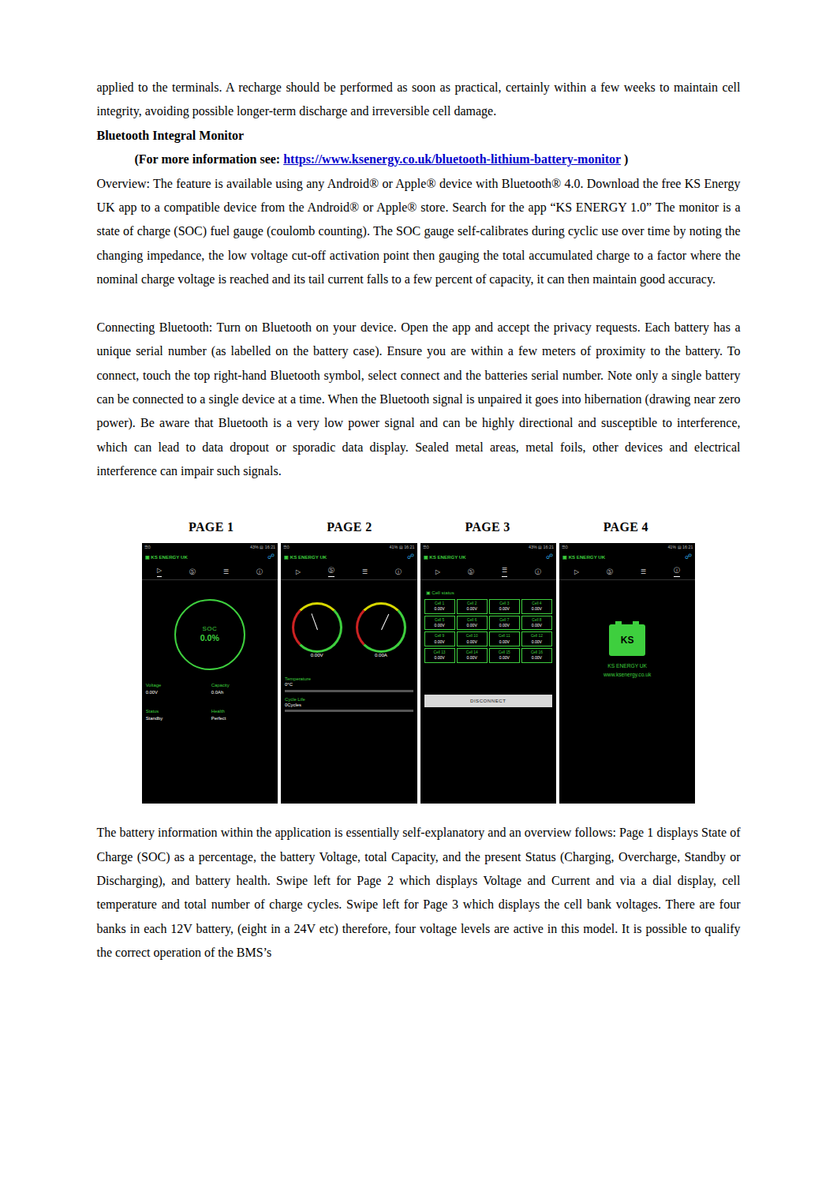applied to the terminals. A recharge should be performed as soon as practical, certainly within a few weeks to maintain cell integrity, avoiding possible longer-term discharge and irreversible cell damage.
Bluetooth Integral Monitor
(For more information see: https://www.ksenergy.co.uk/bluetooth-lithium-battery-monitor )
Overview: The feature is available using any Android® or Apple® device with Bluetooth® 4.0. Download the free KS Energy UK app to a compatible device from the Android® or Apple® store. Search for the app “KS ENERGY 1.0” The monitor is a state of charge (SOC) fuel gauge (coulomb counting). The SOC gauge self-calibrates during cyclic use over time by noting the changing impedance, the low voltage cut-off activation point then gauging the total accumulated charge to a factor where the nominal charge voltage is reached and its tail current falls to a few percent of capacity, it can then maintain good accuracy.
Connecting Bluetooth: Turn on Bluetooth on your device. Open the app and accept the privacy requests. Each battery has a unique serial number (as labelled on the battery case). Ensure you are within a few meters of proximity to the battery. To connect, touch the top right-hand Bluetooth symbol, select connect and the batteries serial number. Note only a single battery can be connected to a single device at a time. When the Bluetooth signal is unpaired it goes into hibernation (drawing near zero power). Be aware that Bluetooth is a very low power signal and can be highly directional and susceptible to interference, which can lead to data dropout or sporadic data display. Sealed metal areas, metal foils, other devices and electrical interference can impair such signals.
PAGE 1 PAGE 2 PAGE 3 PAGE 4
☰⏱43% ▤ 16:21
▣ KS ENERGY UK ☍
▷ Ⓢ ☰ ⓘ
SOC
0.0%
Voltage
Capacity
0.00V
0.0Ah
Status
Health
Standby
Perfect
☰⏱41% ▤ 16:21
▣ KS ENERGY UK ☍
▷ Ⓢ ☰ ⓘ
0.00V
0.00A
Temperature
0°C
Cycle Life
0Cycles
☰⏱43% ▤ 16:21
▣ KS ENERGY UK ☍
▷ Ⓢ ☰ ⓘ
▣ Cell status
Cell 1
0.00V
Cell 2
0.00V
Cell 3
0.00V
Cell 4
0.00V
Cell 5
0.00V
Cell 6
0.00V
Cell 7
0.00V
Cell 8
0.00V
Cell 9
0.00V
Cell 10
0.00V
Cell 11
0.00V
Cell 12
0.00V
Cell 13
0.00V
Cell 14
0.00V
Cell 15
0.00V
Cell 16
0.00V
DISCONNECT
☰⏱41% ▤ 16:21
▣ KS ENERGY UK ☍
▷ Ⓢ ☰ ⓘ
KS
KS ENERGY UK
www.ksenergy.co.uk
The battery information within the application is essentially self-explanatory and an overview follows: Page 1 displays State of Charge (SOC) as a percentage, the battery Voltage, total Capacity, and the present Status (Charging, Overcharge, Standby or Discharging), and battery health. Swipe left for Page 2 which displays Voltage and Current and via a dial display, cell temperature and total number of charge cycles. Swipe left for Page 3 which displays the cell bank voltages. There are four banks in each 12V battery, (eight in a 24V etc) therefore, four voltage levels are active in this model. It is possible to qualify the correct operation of the BMS’s